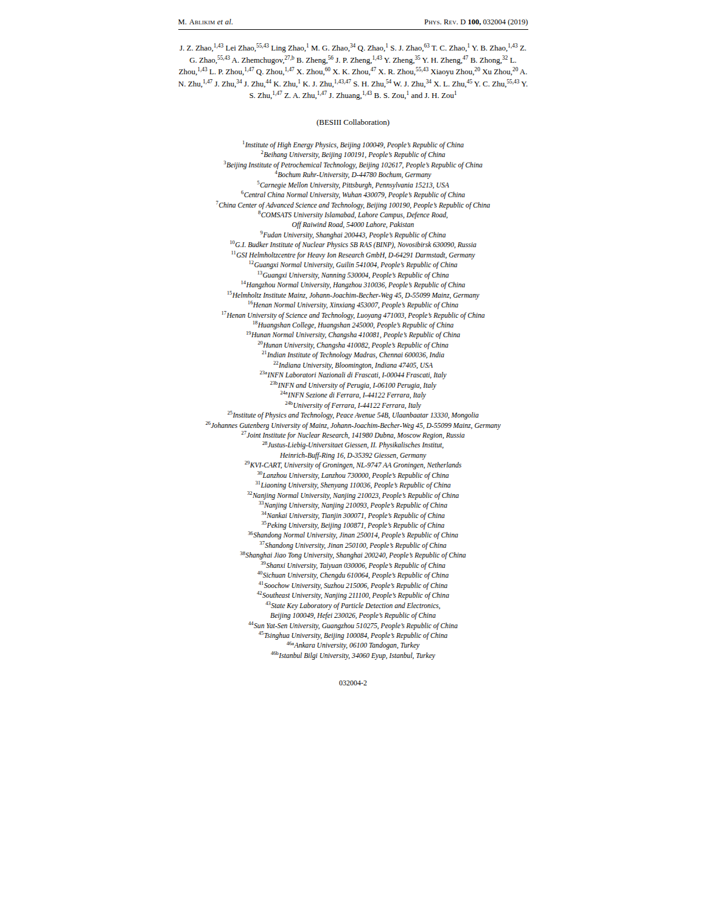M. Ablikim et al.
Phys. Rev. D 100, 032004 (2019)
J. Z. Zhao,1,43 Lei Zhao,55,43 Ling Zhao,1 M. G. Zhao,34 Q. Zhao,1 S. J. Zhao,63 T. C. Zhao,1 Y. B. Zhao,1,43 Z. G. Zhao,55,43 A. Zhemchugov,27,b B. Zheng,56 J. P. Zheng,1,43 Y. Zheng,35 Y. H. Zheng,47 B. Zhong,32 L. Zhou,1,43 L. P. Zhou,1,47 Q. Zhou,1,47 X. Zhou,60 X. K. Zhou,47 X. R. Zhou,55,43 Xiaoyu Zhou,20 Xu Zhou,20 A. N. Zhu,1,47 J. Zhu,34 J. Zhu,44 K. Zhu,1 K. J. Zhu,1,43,47 S. H. Zhu,54 W. J. Zhu,34 X. L. Zhu,45 Y. C. Zhu,55,43 Y. S. Zhu,1,47 Z. A. Zhu,1,47 J. Zhuang,1,43 B. S. Zou,1 and J. H. Zou1
(BESIII Collaboration)
1 Institute of High Energy Physics, Beijing 100049, People’s Republic of China
2 Beihang University, Beijing 100191, People’s Republic of China
3 Beijing Institute of Petrochemical Technology, Beijing 102617, People’s Republic of China
4 Bochum Ruhr-University, D-44780 Bochum, Germany
5 Carnegie Mellon University, Pittsburgh, Pennsylvania 15213, USA
6 Central China Normal University, Wuhan 430079, People’s Republic of China
7 China Center of Advanced Science and Technology, Beijing 100190, People’s Republic of China
8 COMSATS University Islamabad, Lahore Campus, Defence Road, Off Raiwind Road, 54000 Lahore, Pakistan
9 Fudan University, Shanghai 200443, People’s Republic of China
10 G.I. Budker Institute of Nuclear Physics SB RAS (BINP), Novosibirsk 630090, Russia
11 GSI Helmholtzcentre for Heavy Ion Research GmbH, D-64291 Darmstadt, Germany
12 Guangxi Normal University, Guilin 541004, People’s Republic of China
13 Guangxi University, Nanning 530004, People’s Republic of China
14 Hangzhou Normal University, Hangzhou 310036, People’s Republic of China
15 Helmholtz Institute Mainz, Johann-Joachim-Becher-Weg 45, D-55099 Mainz, Germany
16 Henan Normal University, Xinxiang 453007, People’s Republic of China
17 Henan University of Science and Technology, Luoyang 471003, People’s Republic of China
18 Huangshan College, Huangshan 245000, People’s Republic of China
19 Hunan Normal University, Changsha 410081, People’s Republic of China
20 Hunan University, Changsha 410082, People’s Republic of China
21 Indian Institute of Technology Madras, Chennai 600036, India
22 Indiana University, Bloomington, Indiana 47405, USA
23a INFN Laboratori Nazionali di Frascati, I-00044 Frascati, Italy
23b INFN and University of Perugia, I-06100 Perugia, Italy
24a INFN Sezione di Ferrara, I-44122 Ferrara, Italy
24b University of Ferrara, I-44122 Ferrara, Italy
25 Institute of Physics and Technology, Peace Avenue 54B, Ulaanbaatar 13330, Mongolia
26 Johannes Gutenberg University of Mainz, Johann-Joachim-Becher-Weg 45, D-55099 Mainz, Germany
27 Joint Institute for Nuclear Research, 141980 Dubna, Moscow Region, Russia
28 Justus-Liebig-Universitaet Giessen, II. Physikalisches Institut, Heinrich-Buff-Ring 16, D-35392 Giessen, Germany
29 KVI-CART, University of Groningen, NL-9747 AA Groningen, Netherlands
30 Lanzhou University, Lanzhou 730000, People’s Republic of China
31 Liaoning University, Shenyang 110036, People’s Republic of China
32 Nanjing Normal University, Nanjing 210023, People’s Republic of China
33 Nanjing University, Nanjing 210093, People’s Republic of China
34 Nankai University, Tianjin 300071, People’s Republic of China
35 Peking University, Beijing 100871, People’s Republic of China
36 Shandong Normal University, Jinan 250014, People’s Republic of China
37 Shandong University, Jinan 250100, People’s Republic of China
38 Shanghai Jiao Tong University, Shanghai 200240, People’s Republic of China
39 Shanxi University, Taiyuan 030006, People’s Republic of China
40 Sichuan University, Chengdu 610064, People’s Republic of China
41 Soochow University, Suzhou 215006, People’s Republic of China
42 Southeast University, Nanjing 211100, People’s Republic of China
43 State Key Laboratory of Particle Detection and Electronics, Beijing 100049, Hefei 230026, People’s Republic of China
44 Sun Yat-Sen University, Guangzhou 510275, People’s Republic of China
45 Tsinghua University, Beijing 100084, People’s Republic of China
46a Ankara University, 06100 Tandogan, Turkey
46b Istanbul Bilgi University, 34060 Eyup, Istanbul, Turkey
032004-2